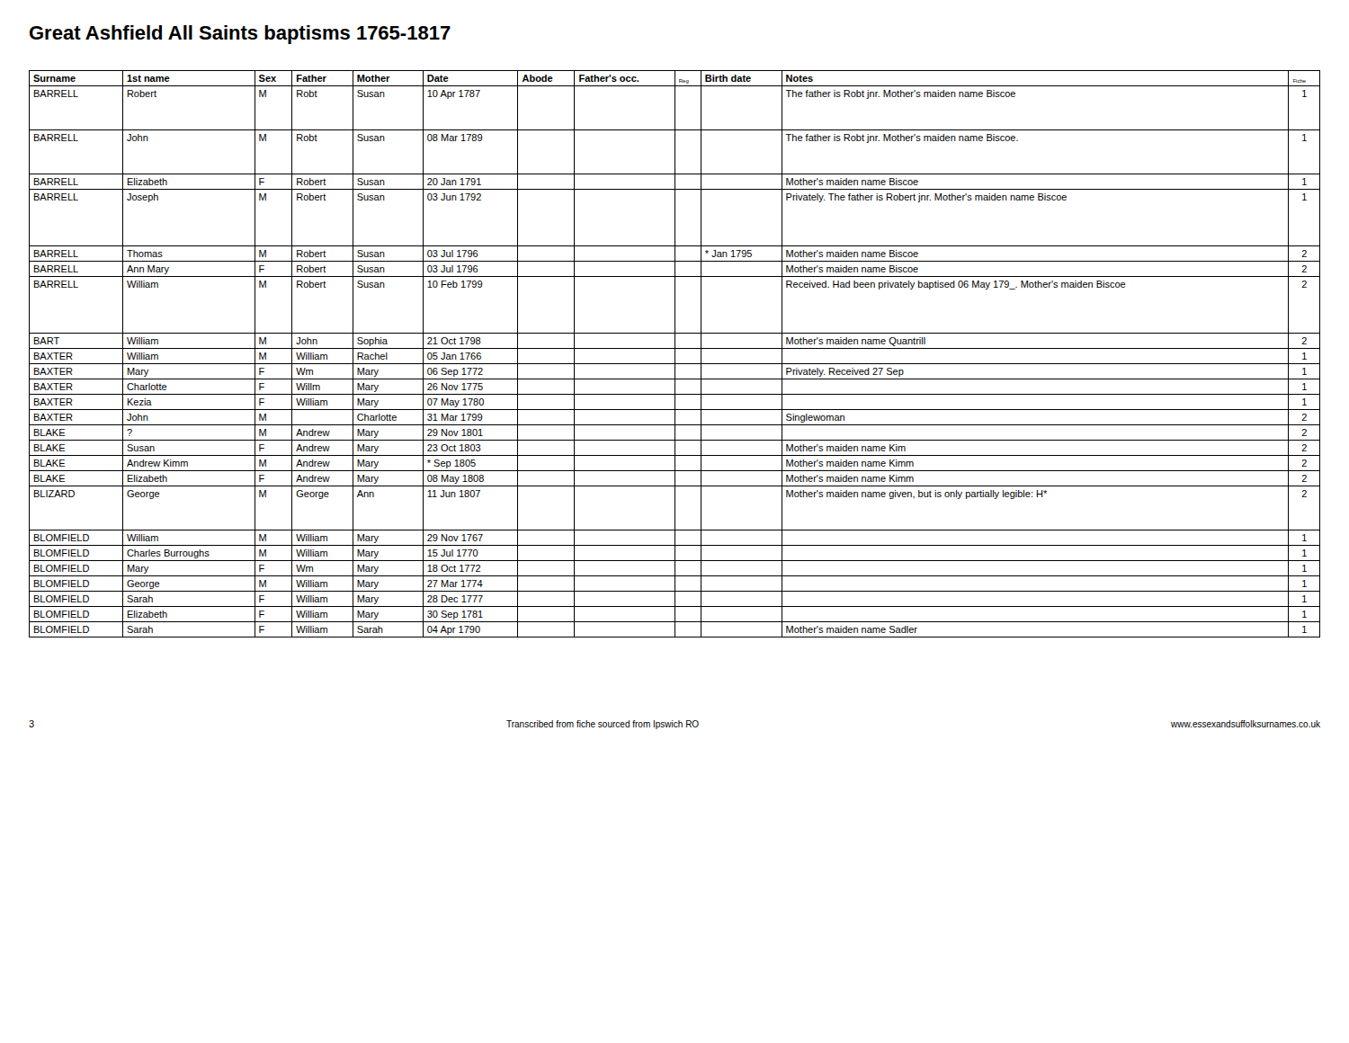Great Ashfield All Saints baptisms 1765-1817
| Surname | 1st name | Sex | Father | Mother | Date | Abode | Father's occ. | Reg | Birth date | Notes | Fiche |
| --- | --- | --- | --- | --- | --- | --- | --- | --- | --- | --- | --- |
| BARRELL | Robert | M | Robt | Susan | 10 Apr 1787 | | | | | The father is Robt jnr. Mother's maiden name Biscoe | 1 |
| BARRELL | John | M | Robt | Susan | 08 Mar 1789 | | | | | The father is Robt jnr. Mother's maiden name Biscoe. | 1 |
| BARRELL | Elizabeth | F | Robert | Susan | 20 Jan 1791 | | | | | Mother's maiden name Biscoe | 1 |
| BARRELL | Joseph | M | Robert | Susan | 03 Jun 1792 | | | | | Privately. The father is Robert jnr. Mother's maiden name Biscoe | 1 |
| BARRELL | Thomas | M | Robert | Susan | 03 Jul 1796 | | | | * Jan 1795 | Mother's maiden name Biscoe | 2 |
| BARRELL | Ann Mary | F | Robert | Susan | 03 Jul 1796 | | | | | Mother's maiden name Biscoe | 2 |
| BARRELL | William | M | Robert | Susan | 10 Feb 1799 | | | | | Received. Had been privately baptised 06 May 179_. Mother's maiden Biscoe | 2 |
| BART | William | M | John | Sophia | 21 Oct 1798 | | | | | Mother's maiden name Quantrill | 2 |
| BAXTER | William | M | William | Rachel | 05 Jan 1766 | | | | | | 1 |
| BAXTER | Mary | F | Wm | Mary | 06 Sep 1772 | | | | | Privately. Received 27 Sep | 1 |
| BAXTER | Charlotte | F | Willm | Mary | 26 Nov 1775 | | | | | | 1 |
| BAXTER | Kezia | F | William | Mary | 07 May 1780 | | | | | | 1 |
| BAXTER | John | M | | Charlotte | 31 Mar 1799 | | | | | Singlewoman | 2 |
| BLAKE | ? | M | Andrew | Mary | 29 Nov 1801 | | | | | | 2 |
| BLAKE | Susan | F | Andrew | Mary | 23 Oct 1803 | | | | | Mother's maiden name Kim | 2 |
| BLAKE | Andrew Kimm | M | Andrew | Mary | * Sep 1805 | | | | | Mother's maiden name Kimm | 2 |
| BLAKE | Elizabeth | F | Andrew | Mary | 08 May 1808 | | | | | Mother's maiden name Kimm | 2 |
| BLIZARD | George | M | George | Ann | 11 Jun 1807 | | | | | Mother's maiden name given, but is only partially legible: H* | 2 |
| BLOMFIELD | William | M | William | Mary | 29 Nov 1767 | | | | | | 1 |
| BLOMFIELD | Charles Burroughs | M | William | Mary | 15 Jul 1770 | | | | | | 1 |
| BLOMFIELD | Mary | F | Wm | Mary | 18 Oct 1772 | | | | | | 1 |
| BLOMFIELD | George | M | William | Mary | 27 Mar 1774 | | | | | | 1 |
| BLOMFIELD | Sarah | F | William | Mary | 28 Dec 1777 | | | | | | 1 |
| BLOMFIELD | Elizabeth | F | William | Mary | 30 Sep 1781 | | | | | | 1 |
| BLOMFIELD | Sarah | F | William | Sarah | 04 Apr 1790 | | | | | Mother's maiden name Sadler | 1 |
3
Transcribed from fiche sourced from Ipswich RO
www.essexandsuffolksurnames.co.uk